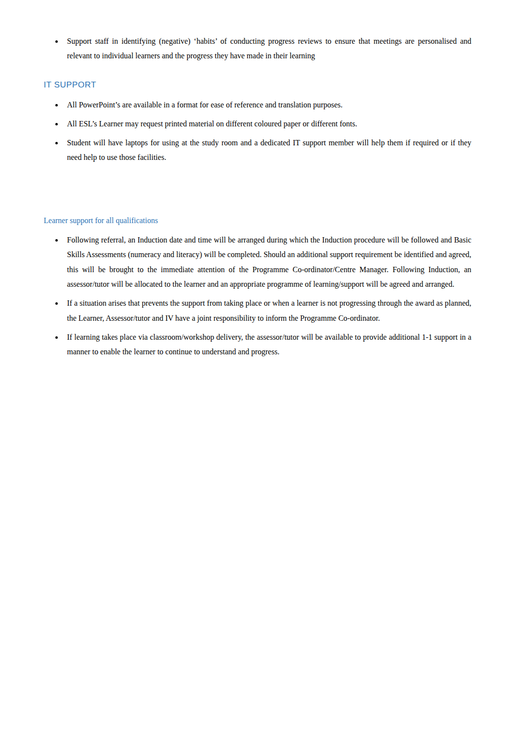Support staff in identifying (negative) ‘habits’ of conducting progress reviews to ensure that meetings are personalised and relevant to individual learners and the progress they have made in their learning
IT SUPPORT
All PowerPoint’s are available in a format for ease of reference and translation purposes.
All ESL’s Learner may request printed material on different coloured paper or different fonts.
Student will have laptops for using at the study room and a dedicated IT support member will help them if required or if they need help to use those facilities.
Learner support for all qualifications
Following referral, an Induction date and time will be arranged during which the Induction procedure will be followed and Basic Skills Assessments (numeracy and literacy) will be completed. Should an additional support requirement be identified and agreed, this will be brought to the immediate attention of the Programme Co-ordinator/Centre Manager. Following Induction, an assessor/tutor will be allocated to the learner and an appropriate programme of learning/support will be agreed and arranged.
If a situation arises that prevents the support from taking place or when a learner is not progressing through the award as planned, the Learner, Assessor/tutor and IV have a joint responsibility to inform the Programme Co-ordinator.
If learning takes place via classroom/workshop delivery, the assessor/tutor will be available to provide additional 1-1 support in a manner to enable the learner to continue to understand and progress.